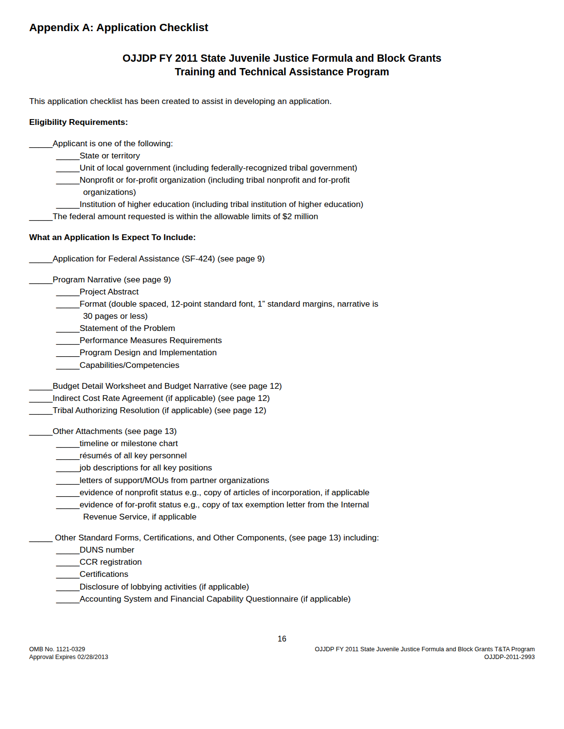Appendix A: Application Checklist
OJJDP FY 2011 State Juvenile Justice Formula and Block Grants
Training and Technical Assistance Program
This application checklist has been created to assist in developing an application.
Eligibility Requirements:
_____Applicant is one of the following:
_____State or territory
_____Unit of local government (including federally-recognized tribal government)
_____Nonprofit or for-profit organization (including tribal nonprofit and for-profit
organizations)
_____Institution of higher education (including tribal institution of higher education)
_____The federal amount requested is within the allowable limits of $2 million
What an Application Is Expect To Include:
_____Application for Federal Assistance (SF-424) (see page 9)
_____Program Narrative (see page 9)
_____Project Abstract
_____Format (double spaced, 12-point standard font, 1” standard margins, narrative is
30 pages or less)
_____Statement of the Problem
_____Performance Measures Requirements
_____Program Design and Implementation
_____Capabilities/Competencies
_____Budget Detail Worksheet and Budget Narrative (see page 12)
_____Indirect Cost Rate Agreement (if applicable) (see page 12)
_____Tribal Authorizing Resolution (if applicable) (see page 12)
_____Other Attachments (see page 13)
_____timeline or milestone chart
_____résumés of all key personnel
_____job descriptions for all key positions
_____letters of support/MOUs from partner organizations
_____evidence of nonprofit status e.g., copy of articles of incorporation, if applicable
_____evidence of for-profit status e.g., copy of tax exemption letter from the Internal
Revenue Service, if applicable
_____ Other Standard Forms, Certifications, and Other Components, (see page 13) including:
_____DUNS number
_____CCR registration
_____Certifications
_____Disclosure of lobbying activities (if applicable)
_____Accounting System and Financial Capability Questionnaire (if applicable)
16
OMB No. 1121-0329
Approval Expires 02/28/2013
OJJDP FY 2011 State Juvenile Justice Formula and Block Grants T&TA Program
OJJDP-2011-2993